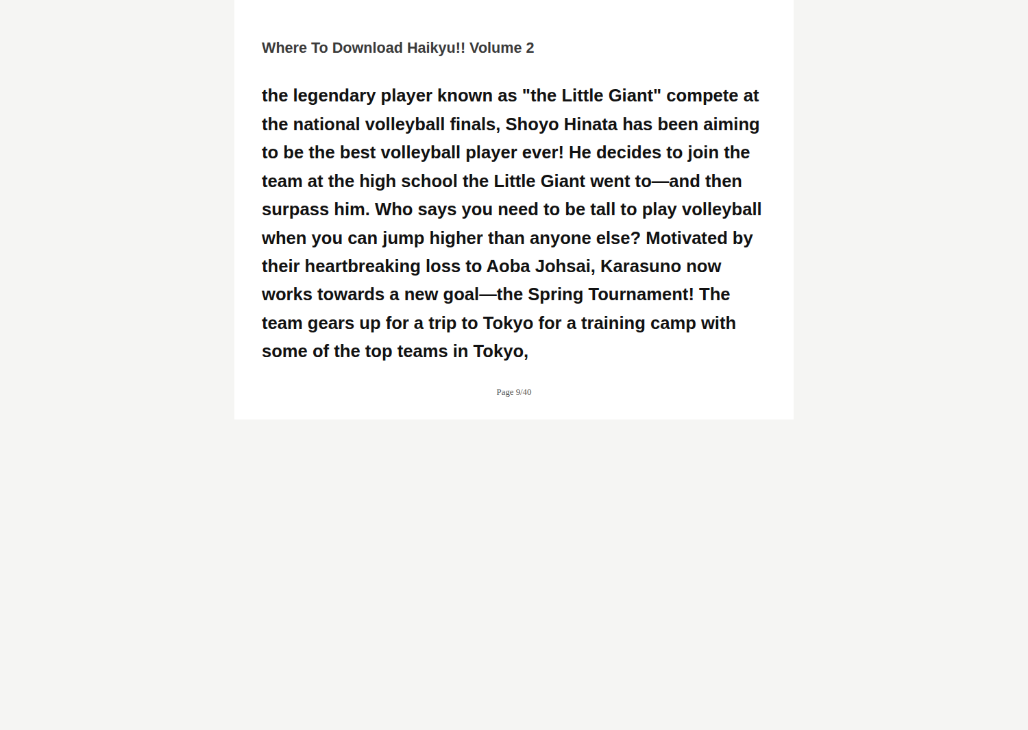Where To Download Haikyu!! Volume 2
the legendary player known as "the Little Giant" compete at the national volleyball finals, Shoyo Hinata has been aiming to be the best volleyball player ever! He decides to join the team at the high school the Little Giant went to—and then surpass him. Who says you need to be tall to play volleyball when you can jump higher than anyone else? Motivated by their heartbreaking loss to Aoba Johsai, Karasuno now works towards a new goal—the Spring Tournament! The team gears up for a trip to Tokyo for a training camp with some of the top teams in Tokyo,
Page 9/40